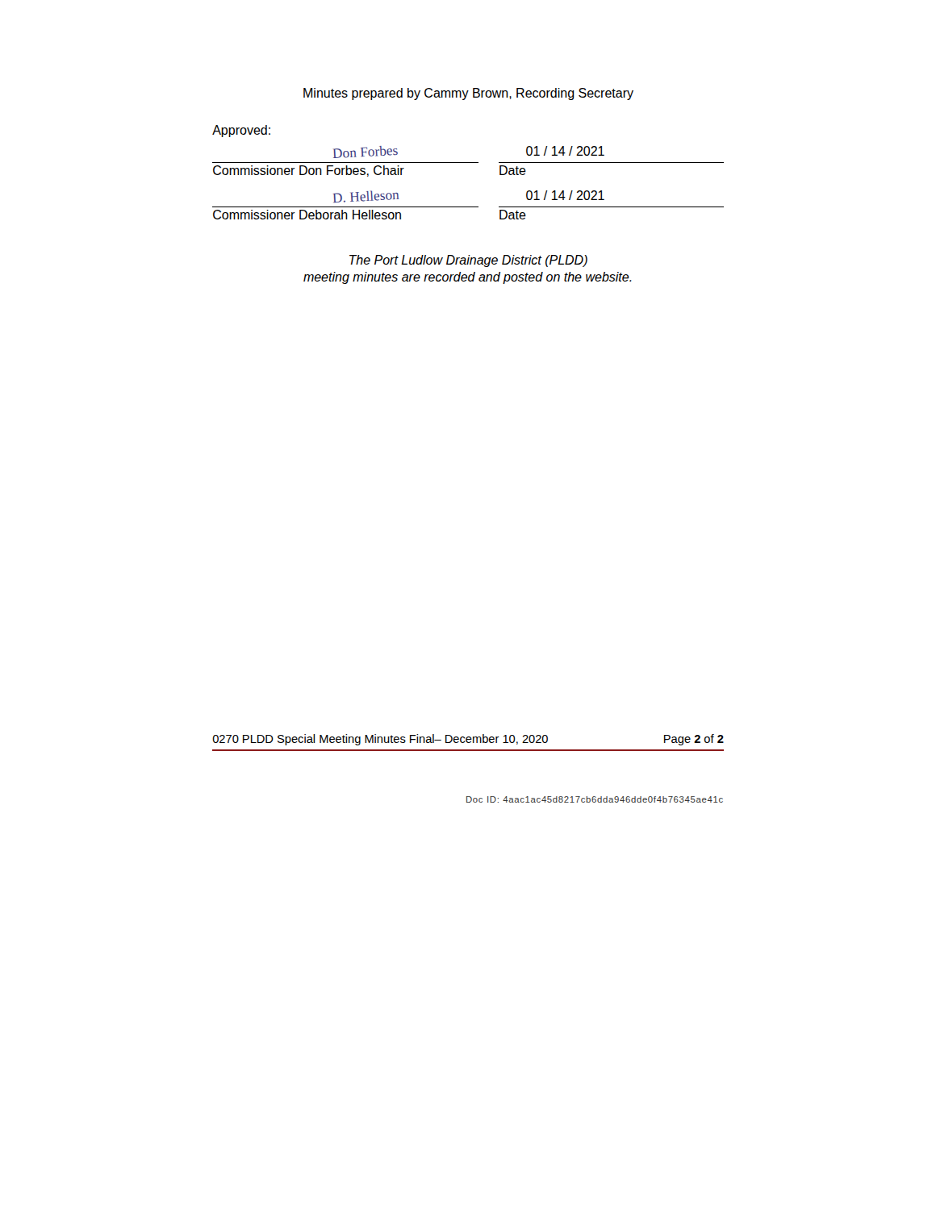Minutes prepared by Cammy Brown, Recording Secretary
Approved:
| Don Forbes | | 01 / 14 / 2021 |
| Commissioner Don Forbes, Chair | | Date |
| D. Helleson | | 01 / 14 / 2021 |
| Commissioner Deborah Helleson | | Date |
The Port Ludlow Drainage District (PLDD)
meeting minutes are recorded and posted on the website.
0270 PLDD Special Meeting Minutes Final– December 10, 2020 Page 2 of 2
Doc ID: 4aac1ac45d8217cb6dda946dde0f4b76345ae41c